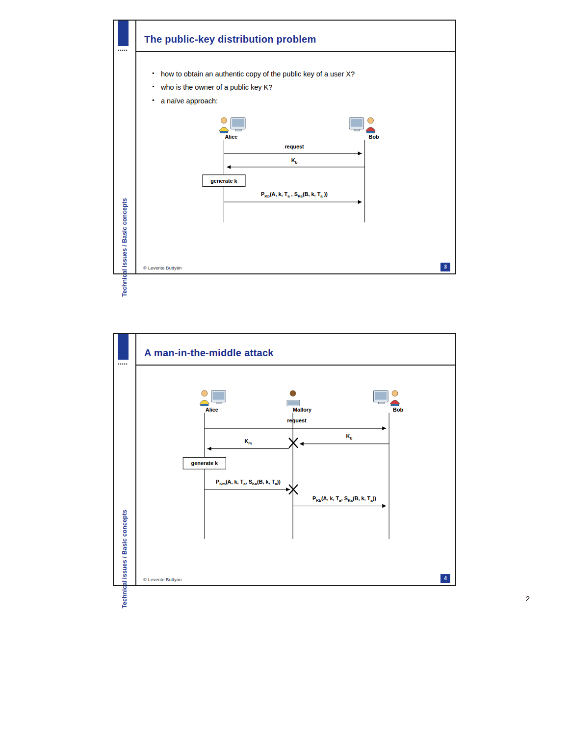•••••
Technical issues / Basic concepts
The public-key distribution problem
how to obtain an authentic copy of the public key of a user X?
who is the owner of a public key K?
a naïve approach:
Alice Bob request Kb generate k PKb(A, k, Ta , SKa(B, k, Ta ))
© Levente Buttyán 3
•••••
Technical issues / Basic concepts
A man-in-the-middle attack
Alice Mallory Bob request Kb Km generate k PKm(A, k, Ta, SKa(B, k, Ta)) PKb(A, k, Ta, SKa(B, k, Ta))
© Levente Buttyán 4
2